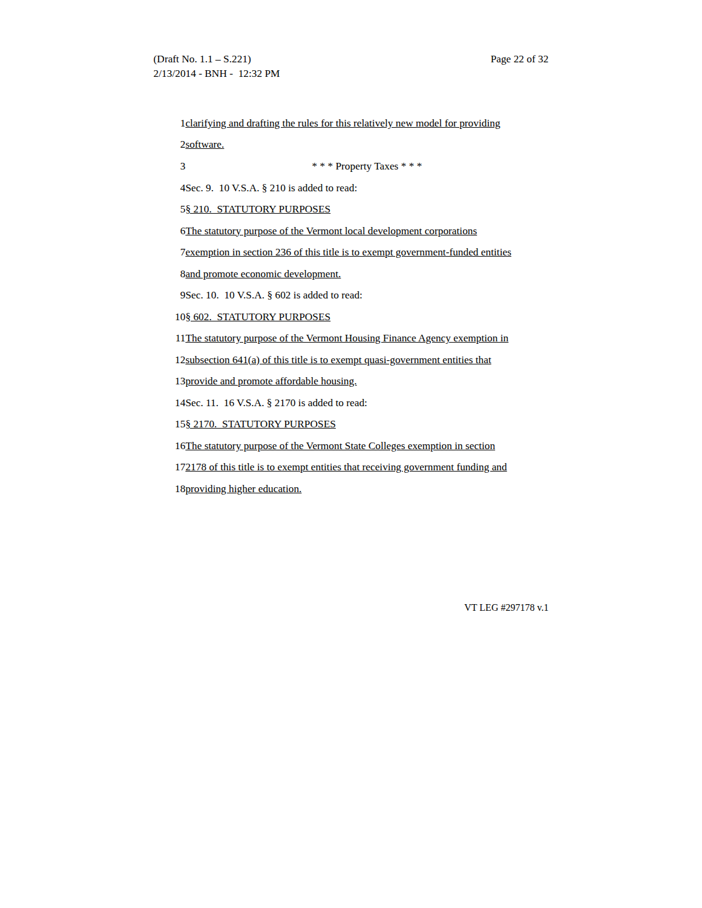(Draft No. 1.1 – S.221)
2/13/2014 - BNH - 12:32 PM
Page 22 of 32
| 1 | clarifying and drafting the rules for this relatively new model for providing |
| 2 | software. |
| 3 | * * * Property Taxes * * * |
| 4 | Sec. 9. 10 V.S.A. § 210 is added to read: |
| 5 | § 210. STATUTORY PURPOSES |
| 6 | The statutory purpose of the Vermont local development corporations |
| 7 | exemption in section 236 of this title is to exempt government-funded entities |
| 8 | and promote economic development. |
| 9 | Sec. 10. 10 V.S.A. § 602 is added to read: |
| 10 | § 602. STATUTORY PURPOSES |
| 11 | The statutory purpose of the Vermont Housing Finance Agency exemption in |
| 12 | subsection 641(a) of this title is to exempt quasi-government entities that |
| 13 | provide and promote affordable housing. |
| 14 | Sec. 11. 16 V.S.A. § 2170 is added to read: |
| 15 | § 2170. STATUTORY PURPOSES |
| 16 | The statutory purpose of the Vermont State Colleges exemption in section |
| 17 | 2178 of this title is to exempt entities that receiving government funding and |
| 18 | providing higher education. |
VT LEG #297178 v.1